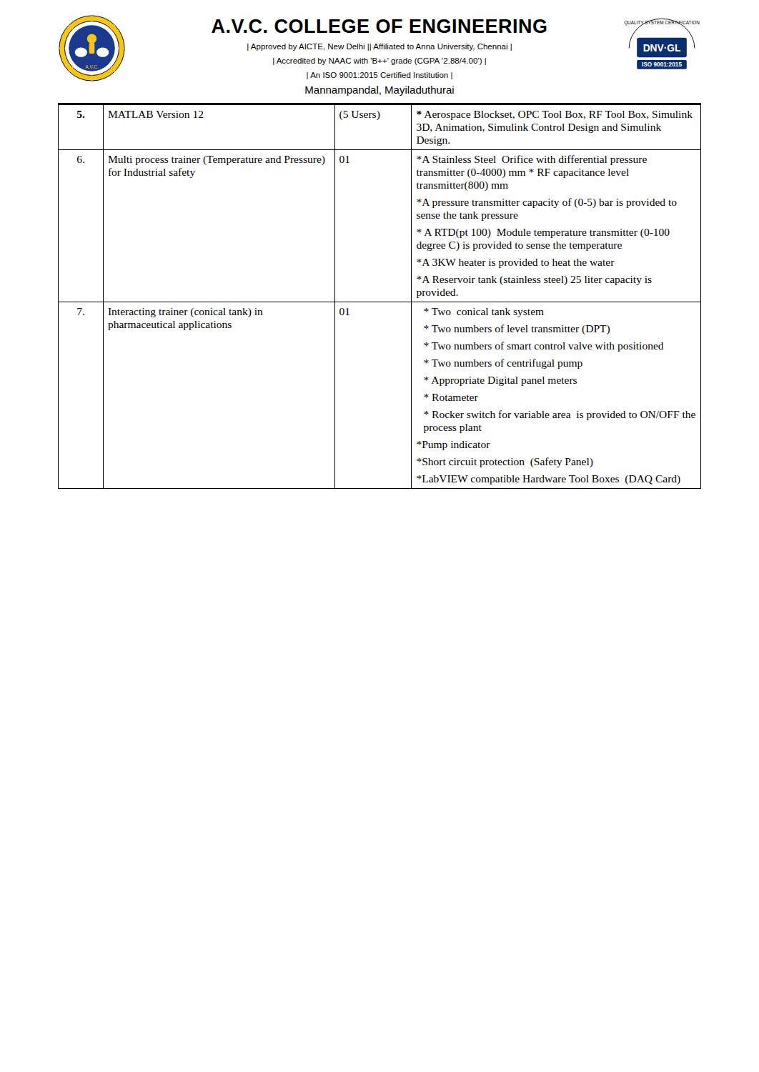A.V.C. QUALITY SYSTEM CERTIFICATION DNV·GL ISO 9001:2015
A.V.C. COLLEGE OF ENGINEERING
| Approved by AICTE, New Delhi || Affiliated to Anna University, Chennai |
| Accredited by NAAC with 'B++' grade (CGPA ‘2.88/4.00’) |
| An ISO 9001:2015 Certified Institution |
Mannampandal, Mayiladuthurai
| 5. | MATLAB Version 12 | (5 Users) | * Aerospace Blockset, OPC Tool Box, RF Tool Box, Simulink 3D, Animation, Simulink Control Design and Simulink Design. |
| 6. | Multi process trainer (Temperature and Pressure) for Industrial safety | 01 | *A Stainless Steel Orifice with differential pressure transmitter (0-4000) mm * RF capacitance level transmitter(800) mm *A pressure transmitter capacity of (0-5) bar is provided to sense the tank pressure * A RTD(pt 100) Module temperature transmitter (0-100 degree C) is provided to sense the temperature *A 3KW heater is provided to heat the water *A Reservoir tank (stainless steel) 25 liter capacity is provided. |
| 7. | Interacting trainer (conical tank) in pharmaceutical applications | 01 | * Two conical tank system * Two numbers of level transmitter (DPT) * Two numbers of smart control valve with positioned * Two numbers of centrifugal pump * Appropriate Digital panel meters * Rotameter * Rocker switch for variable area is provided to ON/OFF the process plant *Pump indicator *Short circuit protection (Safety Panel) *LabVIEW compatible Hardware Tool Boxes (DAQ Card) |